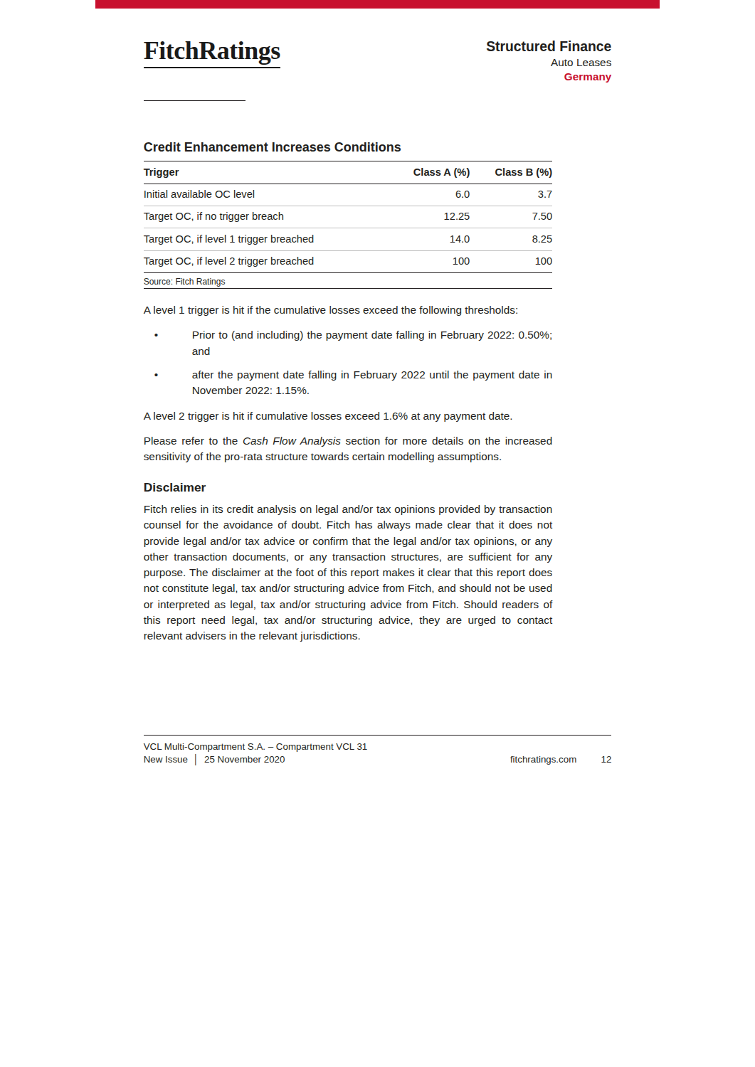FitchRatings
Structured Finance
Auto Leases
Germany
Credit Enhancement Increases Conditions
| Trigger | Class A (%) | Class B (%) |
| --- | --- | --- |
| Initial available OC level | 6.0 | 3.7 |
| Target OC, if no trigger breach | 12.25 | 7.50 |
| Target OC, if level 1 trigger breached | 14.0 | 8.25 |
| Target OC, if level 2 trigger breached | 100 | 100 |
Source: Fitch Ratings
A level 1 trigger is hit if the cumulative losses exceed the following thresholds:
Prior to (and including) the payment date falling in February 2022: 0.50%; and
after the payment date falling in February 2022 until the payment date in November 2022: 1.15%.
A level 2 trigger is hit if cumulative losses exceed 1.6% at any payment date.
Please refer to the Cash Flow Analysis section for more details on the increased sensitivity of the pro-rata structure towards certain modelling assumptions.
Disclaimer
Fitch relies in its credit analysis on legal and/or tax opinions provided by transaction counsel for the avoidance of doubt. Fitch has always made clear that it does not provide legal and/or tax advice or confirm that the legal and/or tax opinions, or any other transaction documents, or any transaction structures, are sufficient for any purpose. The disclaimer at the foot of this report makes it clear that this report does not constitute legal, tax and/or structuring advice from Fitch, and should not be used or interpreted as legal, tax and/or structuring advice from Fitch. Should readers of this report need legal, tax and/or structuring advice, they are urged to contact relevant advisers in the relevant jurisdictions.
VCL Multi-Compartment S.A. – Compartment VCL 31
New Issue │ 25 November 2020
fitchratings.com 12